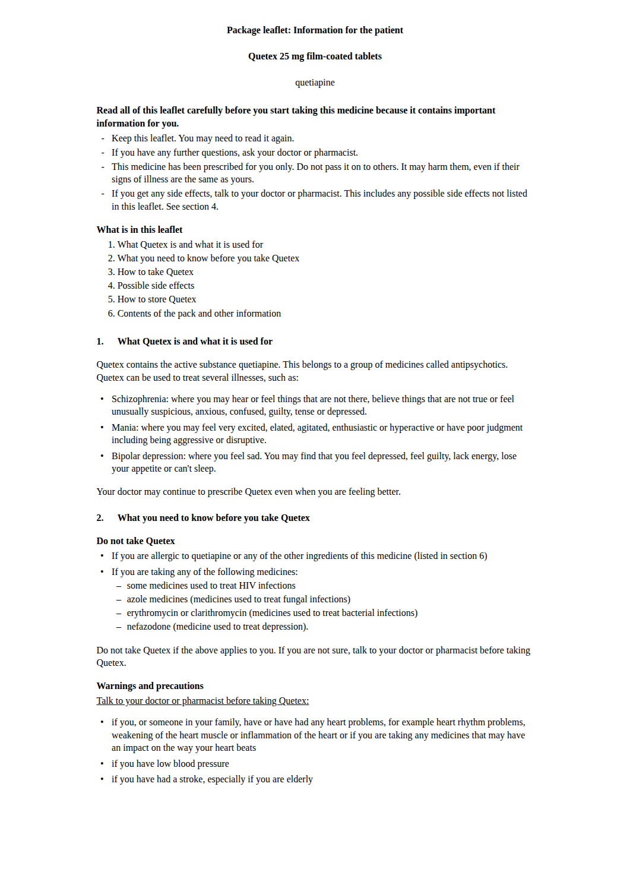Package leaflet: Information for the patient
Quetex 25 mg film-coated tablets
quetiapine
Read all of this leaflet carefully before you start taking this medicine because it contains important information for you.
Keep this leaflet. You may need to read it again.
If you have any further questions, ask your doctor or pharmacist.
This medicine has been prescribed for you only. Do not pass it on to others. It may harm them, even if their signs of illness are the same as yours.
If you get any side effects, talk to your doctor or pharmacist. This includes any possible side effects not listed in this leaflet. See section 4.
What is in this leaflet
What Quetex is and what it is used for
What you need to know before you take Quetex
How to take Quetex
Possible side effects
How to store Quetex
Contents of the pack and other information
1. What Quetex is and what it is used for
Quetex contains the active substance quetiapine. This belongs to a group of medicines called antipsychotics. Quetex can be used to treat several illnesses, such as:
Schizophrenia: where you may hear or feel things that are not there, believe things that are not true or feel unusually suspicious, anxious, confused, guilty, tense or depressed.
Mania: where you may feel very excited, elated, agitated, enthusiastic or hyperactive or have poor judgment including being aggressive or disruptive.
Bipolar depression: where you feel sad. You may find that you feel depressed, feel guilty, lack energy, lose your appetite or can't sleep.
Your doctor may continue to prescribe Quetex even when you are feeling better.
2. What you need to know before you take Quetex
Do not take Quetex
If you are allergic to quetiapine or any of the other ingredients of this medicine (listed in section 6)
If you are taking any of the following medicines:
some medicines used to treat HIV infections
azole medicines (medicines used to treat fungal infections)
erythromycin or clarithromycin (medicines used to treat bacterial infections)
nefazodone (medicine used to treat depression).
Do not take Quetex if the above applies to you. If you are not sure, talk to your doctor or pharmacist before taking Quetex.
Warnings and precautions
Talk to your doctor or pharmacist before taking Quetex:
if you, or someone in your family, have or have had any heart problems, for example heart rhythm problems, weakening of the heart muscle or inflammation of the heart or if you are taking any medicines that may have an impact on the way your heart beats
if you have low blood pressure
if you have had a stroke, especially if you are elderly